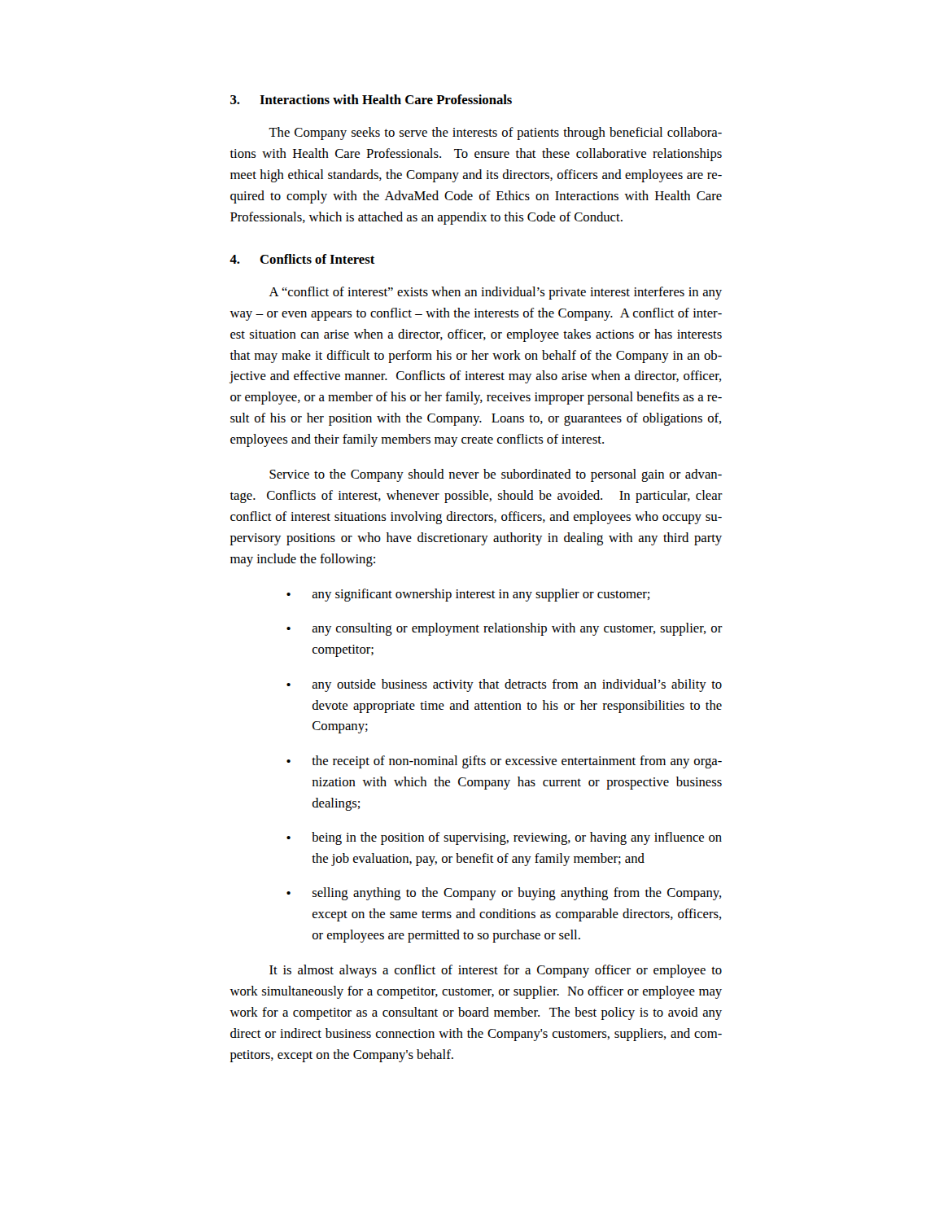3. Interactions with Health Care Professionals
The Company seeks to serve the interests of patients through beneficial collaborations with Health Care Professionals. To ensure that these collaborative relationships meet high ethical standards, the Company and its directors, officers and employees are required to comply with the AdvaMed Code of Ethics on Interactions with Health Care Professionals, which is attached as an appendix to this Code of Conduct.
4. Conflicts of Interest
A “conflict of interest” exists when an individual’s private interest interferes in any way – or even appears to conflict – with the interests of the Company. A conflict of interest situation can arise when a director, officer, or employee takes actions or has interests that may make it difficult to perform his or her work on behalf of the Company in an objective and effective manner. Conflicts of interest may also arise when a director, officer, or employee, or a member of his or her family, receives improper personal benefits as a result of his or her position with the Company. Loans to, or guarantees of obligations of, employees and their family members may create conflicts of interest.
Service to the Company should never be subordinated to personal gain or advantage. Conflicts of interest, whenever possible, should be avoided. In particular, clear conflict of interest situations involving directors, officers, and employees who occupy supervisory positions or who have discretionary authority in dealing with any third party may include the following:
any significant ownership interest in any supplier or customer;
any consulting or employment relationship with any customer, supplier, or competitor;
any outside business activity that detracts from an individual’s ability to devote appropriate time and attention to his or her responsibilities to the Company;
the receipt of non-nominal gifts or excessive entertainment from any organization with which the Company has current or prospective business dealings;
being in the position of supervising, reviewing, or having any influence on the job evaluation, pay, or benefit of any family member; and
selling anything to the Company or buying anything from the Company, except on the same terms and conditions as comparable directors, officers, or employees are permitted to so purchase or sell.
It is almost always a conflict of interest for a Company officer or employee to work simultaneously for a competitor, customer, or supplier. No officer or employee may work for a competitor as a consultant or board member. The best policy is to avoid any direct or indirect business connection with the Company's customers, suppliers, and competitors, except on the Company's behalf.